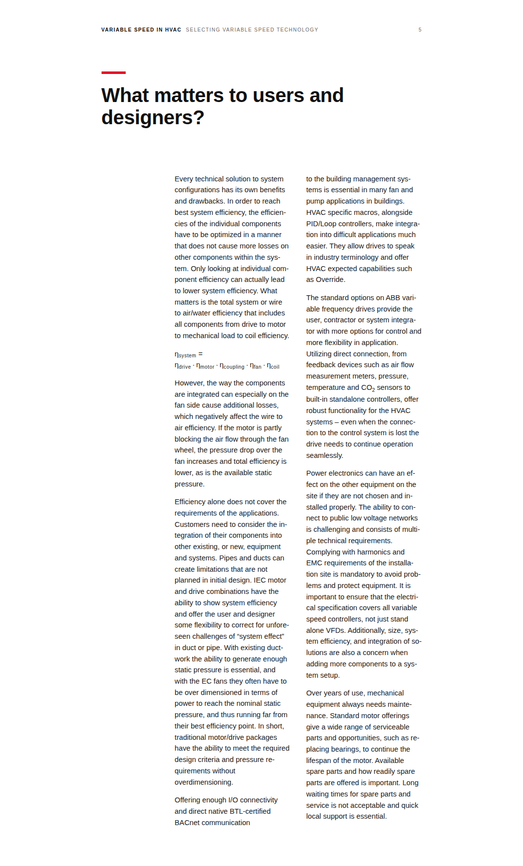VARIABLE SPEED IN HVAC SELECTING VARIABLE SPEED TECHNOLOGY
5
What matters to users and designers?
Every technical solution to system configurations has its own benefits and drawbacks. In order to reach best system efficiency, the efficiencies of the individual components have to be optimized in a manner that does not cause more losses on other components within the system. Only looking at individual component efficiency can actually lead to lower system efficiency. What matters is the total system or wire to air/water efficiency that includes all components from drive to motor to mechanical load to coil efficiency.
ηsystem = ηdrive·ηmotor·ηcoupling·ηfan·ηcoil
However, the way the components are integrated can especially on the fan side cause additional losses, which negatively affect the wire to air efficiency. If the motor is partly blocking the air flow through the fan wheel, the pressure drop over the fan increases and total efficiency is lower, as is the available static pressure.
Efficiency alone does not cover the requirements of the applications. Customers need to consider the integration of their components into other existing, or new, equipment and systems. Pipes and ducts can create limitations that are not planned in initial design. IEC motor and drive combinations have the ability to show system efficiency and offer the user and designer some flexibility to correct for unforeseen challenges of “system effect” in duct or pipe. With existing ductwork the ability to generate enough static pressure is essential, and with the EC fans they often have to be over dimensioned in terms of power to reach the nominal static pressure, and thus running far from their best efficiency point. In short, traditional motor/drive packages have the ability to meet the required design criteria and pressure requirements without overdimensioning.
Offering enough I/O connectivity and direct native BTL-certified BACnet communication
to the building management systems is essential in many fan and pump applications in buildings. HVAC specific macros, alongside PID/Loop controllers, make integration into difficult applications much easier. They allow drives to speak in industry terminology and offer HVAC expected capabilities such as Override.
The standard options on ABB variable frequency drives provide the user, contractor or system integrator with more options for control and more flexibility in application. Utilizing direct connection, from feedback devices such as air flow measurement meters, pressure, temperature and CO2 sensors to built-in standalone controllers, offer robust functionality for the HVAC systems – even when the connection to the control system is lost the drive needs to continue operation seamlessly.
Power electronics can have an effect on the other equipment on the site if they are not chosen and installed properly. The ability to connect to public low voltage networks is challenging and consists of multiple technical requirements. Complying with harmonics and EMC requirements of the installation site is mandatory to avoid problems and protect equipment. It is important to ensure that the electrical specification covers all variable speed controllers, not just stand alone VFDs. Additionally, size, system efficiency, and integration of solutions are also a concern when adding more components to a system setup.
Over years of use, mechanical equipment always needs maintenance. Standard motor offerings give a wide range of serviceable parts and opportunities, such as replacing bearings, to continue the lifespan of the motor. Available spare parts and how readily spare parts are offered is important. Long waiting times for spare parts and service is not acceptable and quick local support is essential.